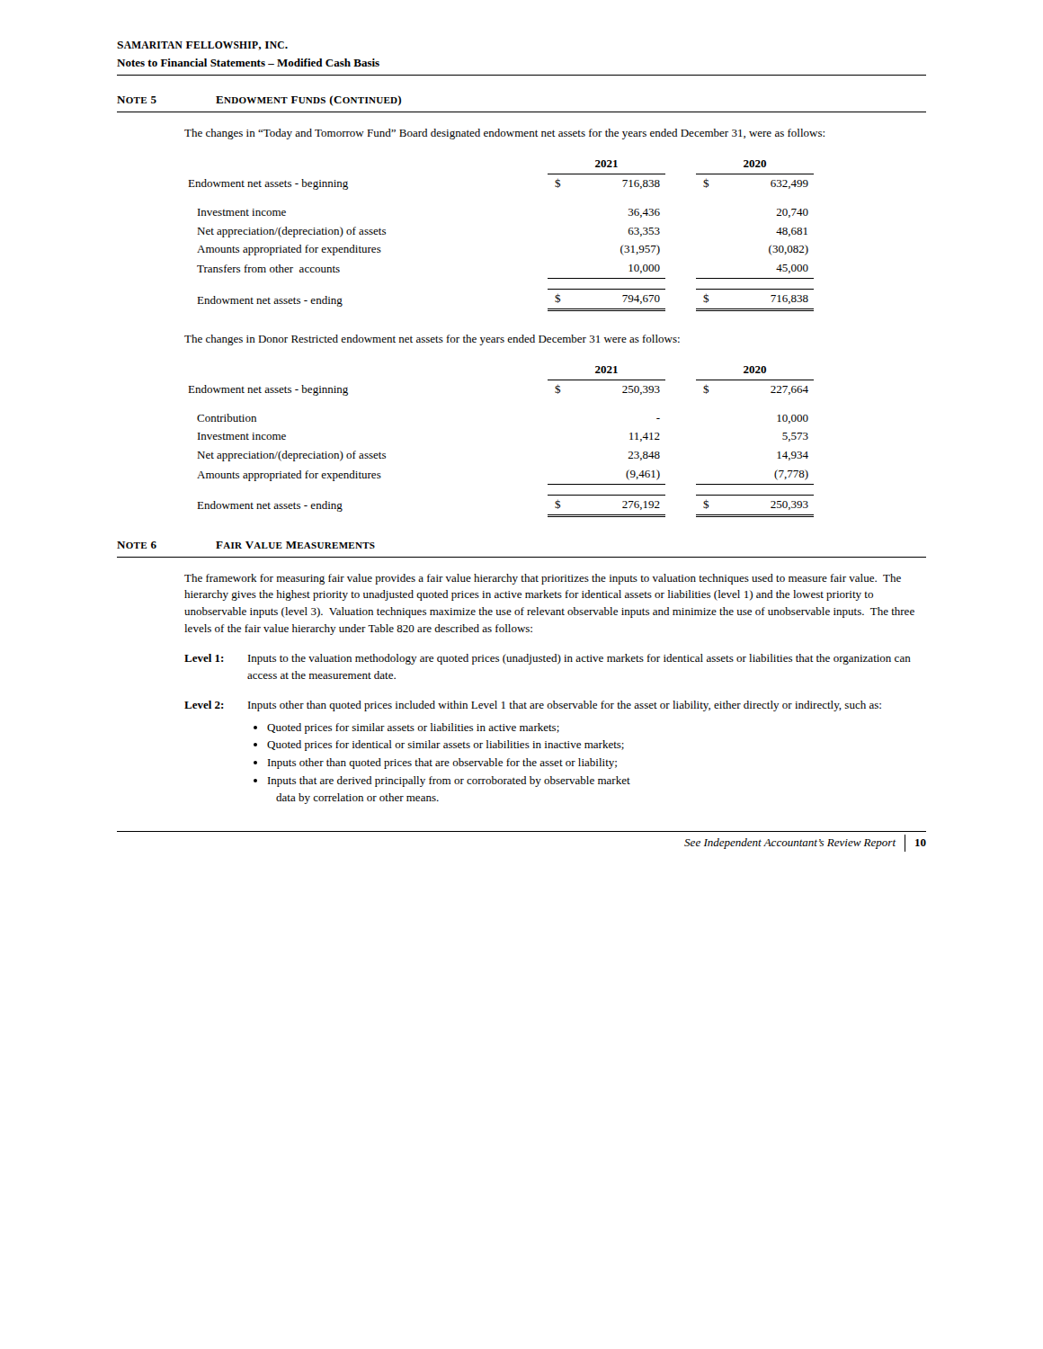SAMARITAN FELLOWSHIP, INC.
Notes to Financial Statements – Modified Cash Basis
NOTE 5
ENDOWMENT FUNDS (CONTINUED)
The changes in “Today and Tomorrow Fund” Board designated endowment net assets for the years ended December 31, were as follows:
| | | 2021 | | 2020 |
| Endowment net assets - beginning | | $ | 716,838 | | $ | 632,499 |
| Investment income | | | 36,436 | | | 20,740 |
| Net appreciation/(depreciation) of assets | | | 63,353 | | | 48,681 |
| Amounts appropriated for expenditures | | | (31,957) | | | (30,082) |
| Transfers from other accounts | | | 10,000 | | | 45,000 |
| Endowment net assets - ending | | $ | 794,670 | | $ | 716,838 |
The changes in Donor Restricted endowment net assets for the years ended December 31 were as follows:
| | | 2021 | | 2020 |
| Endowment net assets - beginning | | $ | 250,393 | | $ | 227,664 |
| Contribution | | | - | | | 10,000 |
| Investment income | | | 11,412 | | | 5,573 |
| Net appreciation/(depreciation) of assets | | | 23,848 | | | 14,934 |
| Amounts appropriated for expenditures | | | (9,461) | | | (7,778) |
| Endowment net assets - ending | | $ | 276,192 | | $ | 250,393 |
NOTE 6
FAIR VALUE MEASUREMENTS
The framework for measuring fair value provides a fair value hierarchy that prioritizes the inputs to valuation techniques used to measure fair value. The hierarchy gives the highest priority to unadjusted quoted prices in active markets for identical assets or liabilities (level 1) and the lowest priority to unobservable inputs (level 3). Valuation techniques maximize the use of relevant observable inputs and minimize the use of unobservable inputs. The three levels of the fair value hierarchy under Table 820 are described as follows:
Level 1:
Inputs to the valuation methodology are quoted prices (unadjusted) in active markets for identical assets or liabilities that the organization can access at the measurement date.
Level 2:
Inputs other than quoted prices included within Level 1 that are observable for the asset or liability, either directly or indirectly, such as:
Quoted prices for similar assets or liabilities in active markets;
Quoted prices for identical or similar assets or liabilities in inactive markets;
Inputs other than quoted prices that are observable for the asset or liability;
Inputs that are derived principally from or corroborated by observable marketdata by correlation or other means.
See Independent Accountant’s Review Report 10